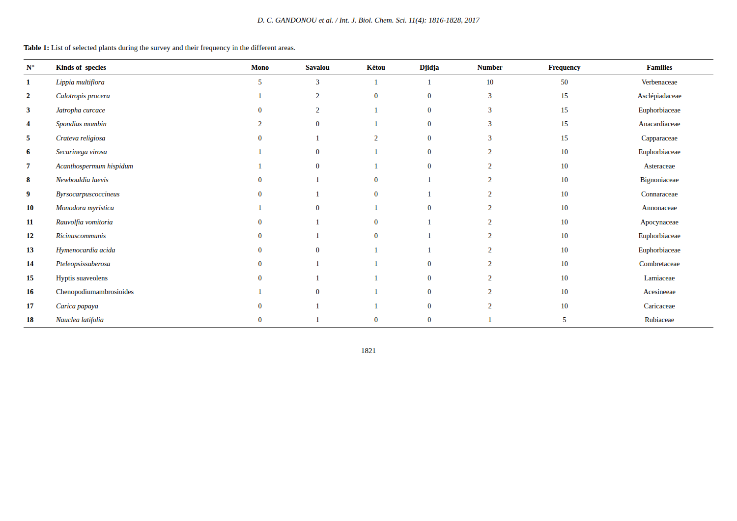D. C. GANDONOU et al. / Int. J. Biol. Chem. Sci. 11(4): 1816-1828, 2017
Table 1: List of selected plants during the survey and their frequency in the different areas.
| N° | Kinds of species | Mono | Savalou | Kétou | Djidja | Number | Frequency | Families |
| --- | --- | --- | --- | --- | --- | --- | --- | --- |
| 1 | Lippia multiflora | 5 | 3 | 1 | 1 | 10 | 50 | Verbenaceae |
| 2 | Calotropis procera | 1 | 2 | 0 | 0 | 3 | 15 | Asclépiadaceae |
| 3 | Jatropha curcace | 0 | 2 | 1 | 0 | 3 | 15 | Euphorbiaceae |
| 4 | Spondias mombin | 2 | 0 | 1 | 0 | 3 | 15 | Anacardiaceae |
| 5 | Crateva religiosa | 0 | 1 | 2 | 0 | 3 | 15 | Capparaceae |
| 6 | Securinega virosa | 1 | 0 | 1 | 0 | 2 | 10 | Euphorbiaceae |
| 7 | Acanthospermum hispidum | 1 | 0 | 1 | 0 | 2 | 10 | Asteraceae |
| 8 | Newbouldia laevis | 0 | 1 | 0 | 1 | 2 | 10 | Bignoniaceae |
| 9 | Byrsocarpuscoccineus | 0 | 1 | 0 | 1 | 2 | 10 | Connaraceae |
| 10 | Monodora myristica | 1 | 0 | 1 | 0 | 2 | 10 | Annonaceae |
| 11 | Rauvolfia vomitoria | 0 | 1 | 0 | 1 | 2 | 10 | Apocynaceae |
| 12 | Ricinuscommunis | 0 | 1 | 0 | 1 | 2 | 10 | Euphorbiaceae |
| 13 | Hymenocardia acida | 0 | 0 | 1 | 1 | 2 | 10 | Euphorbiaceae |
| 14 | Pteleopsissuberosa | 0 | 1 | 1 | 0 | 2 | 10 | Combretaceae |
| 15 | Hyptis suaveolens | 0 | 1 | 1 | 0 | 2 | 10 | Lamiaceae |
| 16 | Chenopodiumambrosioides | 1 | 0 | 1 | 0 | 2 | 10 | Acesineeae |
| 17 | Carica papaya | 0 | 1 | 1 | 0 | 2 | 10 | Caricaceae |
| 18 | Nauclea latifolia | 0 | 1 | 0 | 0 | 1 | 5 | Rubiaceae |
1821